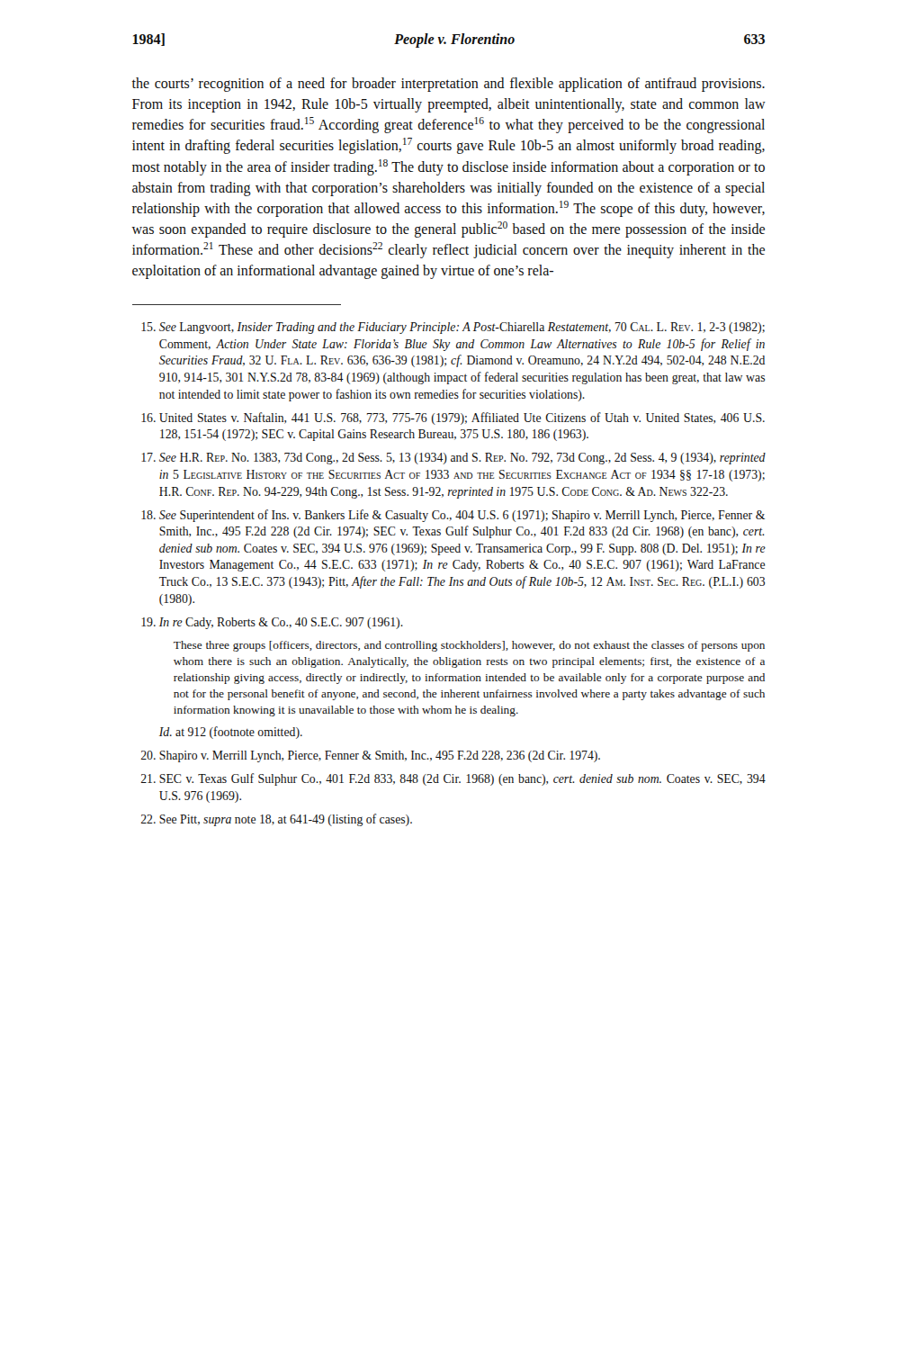1984] People v. Florentino 633
the courts’ recognition of a need for broader interpretation and flexible application of antifraud provisions. From its inception in 1942, Rule 10b-5 virtually preempted, albeit unintentionally, state and common law remedies for securities fraud.15 According great deference16 to what they perceived to be the congressional intent in drafting federal securities legislation,17 courts gave Rule 10b-5 an almost uniformly broad reading, most notably in the area of insider trading.18 The duty to disclose inside information about a corporation or to abstain from trading with that corporation’s shareholders was initially founded on the existence of a special relationship with the corporation that allowed access to this information.19 The scope of this duty, however, was soon expanded to require disclosure to the general public20 based on the mere possession of the inside information.21 These and other decisions22 clearly reflect judicial concern over the inequity inherent in the exploitation of an informational advantage gained by virtue of one’s rela-
See Langvoort, Insider Trading and the Fiduciary Principle: A Post-Chiarella Restatement, 70 Cal. L. Rev. 1, 2-3 (1982); Comment, Action Under State Law: Florida’s Blue Sky and Common Law Alternatives to Rule 10b-5 for Relief in Securities Fraud, 32 U. Fla. L. Rev. 636, 636-39 (1981); cf. Diamond v. Oreamuno, 24 N.Y.2d 494, 502-04, 248 N.E.2d 910, 914-15, 301 N.Y.S.2d 78, 83-84 (1969) (although impact of federal securities regulation has been great, that law was not intended to limit state power to fashion its own remedies for securities violations).
United States v. Naftalin, 441 U.S. 768, 773, 775-76 (1979); Affiliated Ute Citizens of Utah v. United States, 406 U.S. 128, 151-54 (1972); SEC v. Capital Gains Research Bureau, 375 U.S. 180, 186 (1963).
See H.R. Rep. No. 1383, 73d Cong., 2d Sess. 5, 13 (1934) and S. Rep. No. 792, 73d Cong., 2d Sess. 4, 9 (1934), reprinted in 5 Legislative History of the Securities Act of 1933 and the Securities Exchange Act of 1934 §§ 17-18 (1973); H.R. Conf. Rep. No. 94-229, 94th Cong., 1st Sess. 91-92, reprinted in 1975 U.S. Code Cong. & Ad. News 322-23.
See Superintendent of Ins. v. Bankers Life & Casualty Co., 404 U.S. 6 (1971); Shapiro v. Merrill Lynch, Pierce, Fenner & Smith, Inc., 495 F.2d 228 (2d Cir. 1974); SEC v. Texas Gulf Sulphur Co., 401 F.2d 833 (2d Cir. 1968) (en banc), cert. denied sub nom. Coates v. SEC, 394 U.S. 976 (1969); Speed v. Transamerica Corp., 99 F. Supp. 808 (D. Del. 1951); In re Investors Management Co., 44 S.E.C. 633 (1971); In re Cady, Roberts & Co., 40 S.E.C. 907 (1961); Ward LaFrance Truck Co., 13 S.E.C. 373 (1943); Pitt, After the Fall: The Ins and Outs of Rule 10b-5, 12 Am. Inst. Sec. Reg. (P.L.I.) 603 (1980).
In re Cady, Roberts & Co., 40 S.E.C. 907 (1961).
These three groups [officers, directors, and controlling stockholders], however, do not exhaust the classes of persons upon whom there is such an obligation. Analytically, the obligation rests on two principal elements; first, the existence of a relationship giving access, directly or indirectly, to information intended to be available only for a corporate purpose and not for the personal benefit of anyone, and second, the inherent unfairness involved where a party takes advantage of such information knowing it is unavailable to those with whom he is dealing.
Id. at 912 (footnote omitted).
Shapiro v. Merrill Lynch, Pierce, Fenner & Smith, Inc., 495 F.2d 228, 236 (2d Cir. 1974).
SEC v. Texas Gulf Sulphur Co., 401 F.2d 833, 848 (2d Cir. 1968) (en banc), cert. denied sub nom. Coates v. SEC, 394 U.S. 976 (1969).
See Pitt, supra note 18, at 641-49 (listing of cases).